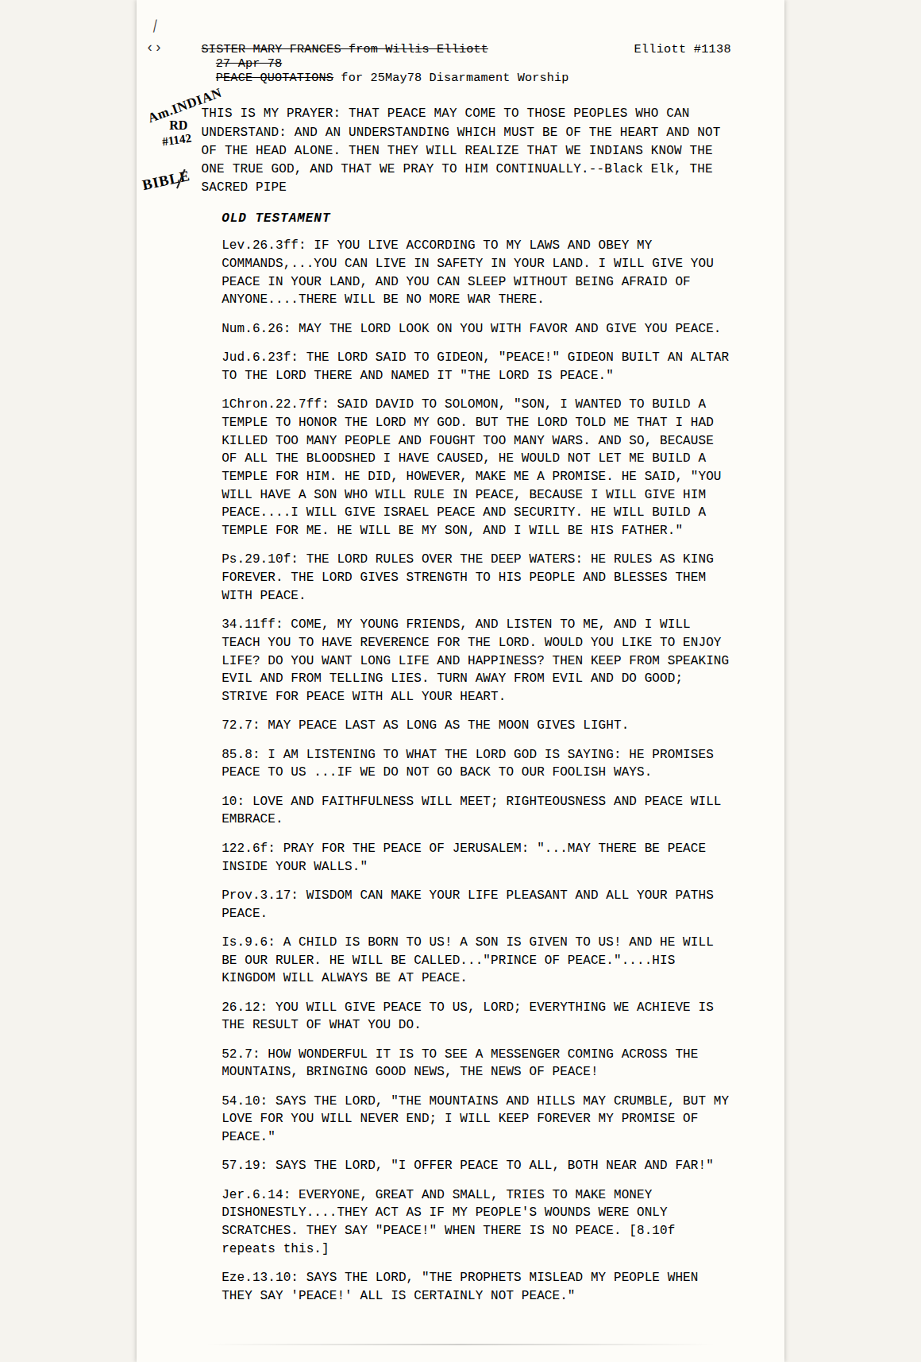⁄
‹›
Elliott #1138
SISTER MARY FRANCES from Willis Elliott
27 Apr 78
PEACE QUOTATIONS for 25May78 Disarmament Worship
Am.INDIAN
RD
#1142
BIBLE
THIS IS MY PRAYER: THAT PEACE MAY COME TO THOSE PEOPLES WHO CAN UNDERSTAND: AND AN UNDERSTANDING WHICH MUST BE OF THE HEART AND NOT OF THE HEAD ALONE. THEN THEY WILL REALIZE THAT WE INDIANS KNOW THE ONE TRUE GOD, AND THAT WE PRAY TO HIM CONTINUALLY.--Black Elk, THE SACRED PIPE
OLD TESTAMENT
Lev.26.3ff: IF YOU LIVE ACCORDING TO MY LAWS AND OBEY MY COMMANDS,...YOU CAN LIVE IN SAFETY IN YOUR LAND. I WILL GIVE YOU PEACE IN YOUR LAND, AND YOU CAN SLEEP WITHOUT BEING AFRAID OF ANYONE....THERE WILL BE NO MORE WAR THERE.
Num.6.26: MAY THE LORD LOOK ON YOU WITH FAVOR AND GIVE YOU PEACE.
Jud.6.23f: THE LORD SAID TO GIDEON, "PEACE!" GIDEON BUILT AN ALTAR TO THE LORD THERE AND NAMED IT "THE LORD IS PEACE."
1Chron.22.7ff: SAID DAVID TO SOLOMON, "SON, I WANTED TO BUILD A TEMPLE TO HONOR THE LORD MY GOD. BUT THE LORD TOLD ME THAT I HAD KILLED TOO MANY PEOPLE AND FOUGHT TOO MANY WARS. AND SO, BECAUSE OF ALL THE BLOODSHED I HAVE CAUSED, HE WOULD NOT LET ME BUILD A TEMPLE FOR HIM. HE DID, HOWEVER, MAKE ME A PROMISE. HE SAID, "YOU WILL HAVE A SON WHO WILL RULE IN PEACE, BECAUSE I WILL GIVE HIM PEACE....I WILL GIVE ISRAEL PEACE AND SECURITY. HE WILL BUILD A TEMPLE FOR ME. HE WILL BE MY SON, AND I WILL BE HIS FATHER."
Ps.29.10f: THE LORD RULES OVER THE DEEP WATERS: HE RULES AS KING FOREVER. THE LORD GIVES STRENGTH TO HIS PEOPLE AND BLESSES THEM WITH PEACE.
34.11ff: COME, MY YOUNG FRIENDS, AND LISTEN TO ME, AND I WILL TEACH YOU TO HAVE REVERENCE FOR THE LORD. WOULD YOU LIKE TO ENJOY LIFE? DO YOU WANT LONG LIFE AND HAPPINESS? THEN KEEP FROM SPEAKING EVIL AND FROM TELLING LIES. TURN AWAY FROM EVIL AND DO GOOD; STRIVE FOR PEACE WITH ALL YOUR HEART.
72.7: MAY PEACE LAST AS LONG AS THE MOON GIVES LIGHT.
85.8: I AM LISTENING TO WHAT THE LORD GOD IS SAYING: HE PROMISES PEACE TO US ...IF WE DO NOT GO BACK TO OUR FOOLISH WAYS.
10: LOVE AND FAITHFULNESS WILL MEET; RIGHTEOUSNESS AND PEACE WILL EMBRACE.
122.6f: PRAY FOR THE PEACE OF JERUSALEM: "...MAY THERE BE PEACE INSIDE YOUR WALLS."
Prov.3.17: WISDOM CAN MAKE YOUR LIFE PLEASANT AND ALL YOUR PATHS PEACE.
Is.9.6: A CHILD IS BORN TO US! A SON IS GIVEN TO US! AND HE WILL BE OUR RULER. HE WILL BE CALLED..."PRINCE OF PEACE."....HIS KINGDOM WILL ALWAYS BE AT PEACE.
26.12: YOU WILL GIVE PEACE TO US, LORD; EVERYTHING WE ACHIEVE IS THE RESULT OF WHAT YOU DO.
52.7: HOW WONDERFUL IT IS TO SEE A MESSENGER COMING ACROSS THE MOUNTAINS, BRINGING GOOD NEWS, THE NEWS OF PEACE!
54.10: SAYS THE LORD, "THE MOUNTAINS AND HILLS MAY CRUMBLE, BUT MY LOVE FOR YOU WILL NEVER END; I WILL KEEP FOREVER MY PROMISE OF PEACE."
57.19: SAYS THE LORD, "I OFFER PEACE TO ALL, BOTH NEAR AND FAR!"
Jer.6.14: EVERYONE, GREAT AND SMALL, TRIES TO MAKE MONEY DISHONESTLY....THEY ACT AS IF MY PEOPLE'S WOUNDS WERE ONLY SCRATCHES. THEY SAY "PEACE!" WHEN THERE IS NO PEACE. [8.10f repeats this.]
Eze.13.10: SAYS THE LORD, "THE PROPHETS MISLEAD MY PEOPLE WHEN THEY SAY 'PEACE!' ALL IS CERTAINLY NOT PEACE."